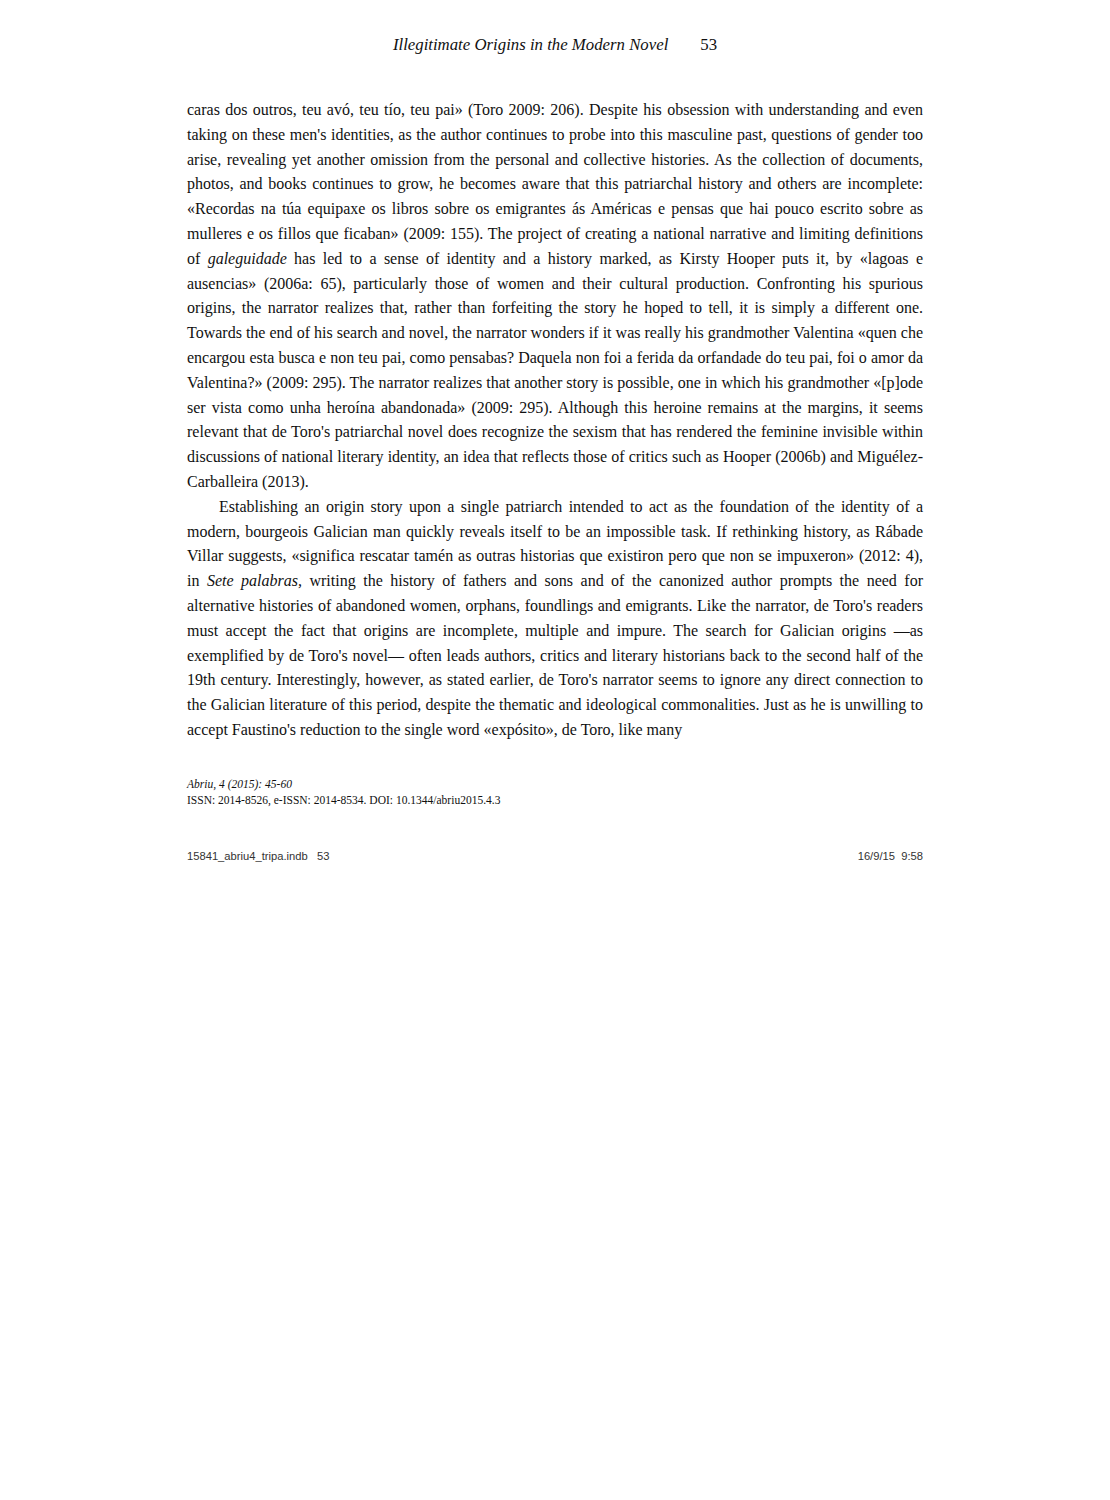Illegitimate Origins in the Modern Novel 53
caras dos outros, teu avó, teu tío, teu pai» (Toro 2009: 206). Despite his obsession with understanding and even taking on these men's identities, as the author continues to probe into this masculine past, questions of gender too arise, revealing yet another omission from the personal and collective histories. As the collection of documents, photos, and books continues to grow, he becomes aware that this patriarchal history and others are incomplete: «Recordas na túa equipaxe os libros sobre os emigrantes ás Américas e pensas que hai pouco escrito sobre as mulleres e os fillos que ficaban» (2009: 155). The project of creating a national narrative and limiting definitions of galeguidade has led to a sense of identity and a history marked, as Kirsty Hooper puts it, by «lagoas e ausencias» (2006a: 65), particularly those of women and their cultural production. Confronting his spurious origins, the narrator realizes that, rather than forfeiting the story he hoped to tell, it is simply a different one. Towards the end of his search and novel, the narrator wonders if it was really his grandmother Valentina «quen che encargou esta busca e non teu pai, como pensabas? Daquela non foi a ferida da orfandade do teu pai, foi o amor da Valentina?» (2009: 295). The narrator realizes that another story is possible, one in which his grandmother «[p]ode ser vista como unha heroína abandonada» (2009: 295). Although this heroine remains at the margins, it seems relevant that de Toro's patriarchal novel does recognize the sexism that has rendered the feminine invisible within discussions of national literary identity, an idea that reflects those of critics such as Hooper (2006b) and Miguélez-Carballeira (2013).
Establishing an origin story upon a single patriarch intended to act as the foundation of the identity of a modern, bourgeois Galician man quickly reveals itself to be an impossible task. If rethinking history, as Rábade Villar suggests, «significa rescatar tamén as outras historias que existiron pero que non se impuxeron» (2012: 4), in Sete palabras, writing the history of fathers and sons and of the canonized author prompts the need for alternative histories of abandoned women, orphans, foundlings and emigrants. Like the narrator, de Toro's readers must accept the fact that origins are incomplete, multiple and impure. The search for Galician origins —as exemplified by de Toro's novel— often leads authors, critics and literary historians back to the second half of the 19th century. Interestingly, however, as stated earlier, de Toro's narrator seems to ignore any direct connection to the Galician literature of this period, despite the thematic and ideological commonalities. Just as he is unwilling to accept Faustino's reduction to the single word «expósito», de Toro, like many
Abriu, 4 (2015): 45-60
ISSN: 2014-8526, e-ISSN: 2014-8534. DOI: 10.1344/abriu2015.4.3
15841_abriu4_tripa.indb 53 16/9/15 9:58